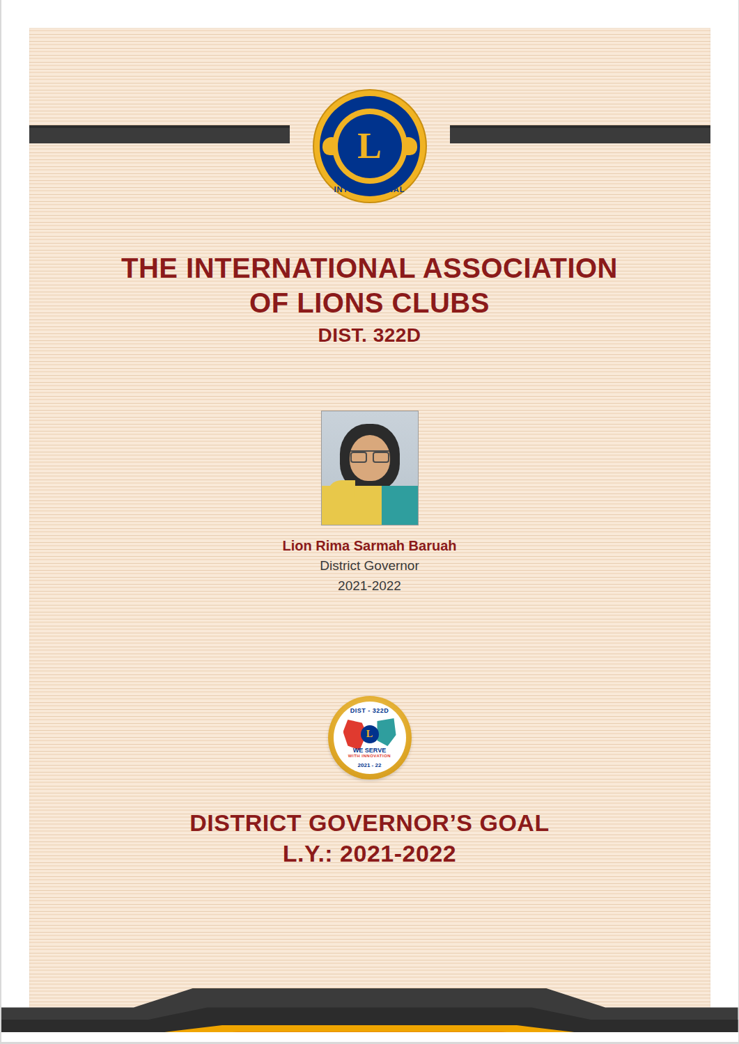LIONS
L
INTERNATIONAL
THE INTERNATIONAL ASSOCIATION
OF LIONS CLUBS
DIST. 322D
Lion Rima Sarmah Baruah
District Governor
2021-2022
DIST - 322D
L
WE SERVE WITH INNOVATION
2021 - 22
DISTRICT GOVERNOR’S GOAL
L.Y.: 2021-2022